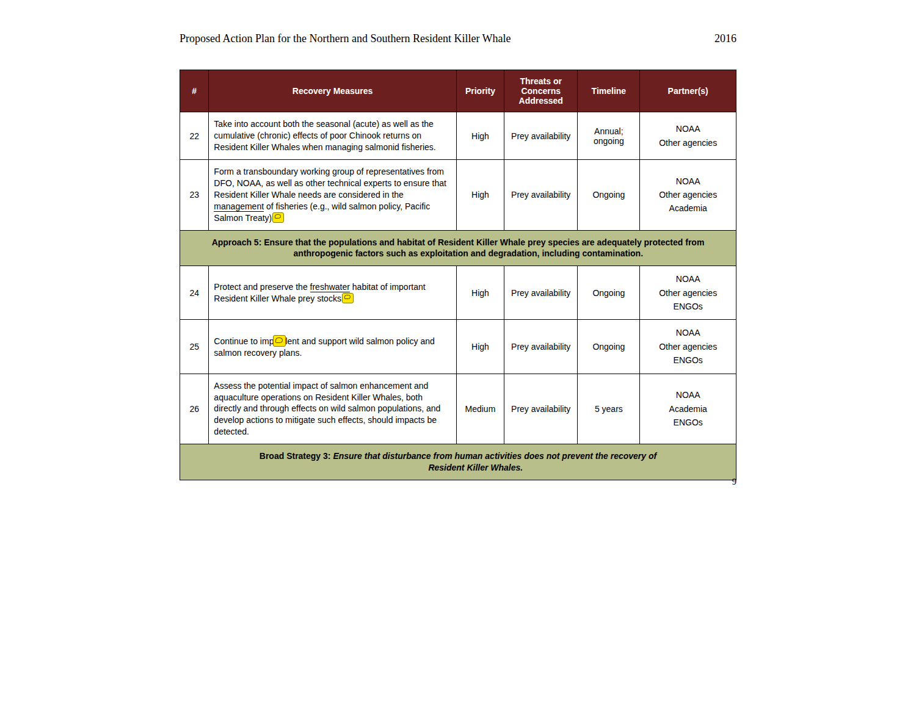Proposed Action Plan for the Northern and Southern Resident Killer Whale 2016
| # | Recovery Measures | Priority | Threats or Concerns Addressed | Timeline | Partner(s) |
| --- | --- | --- | --- | --- | --- |
| 22 | Take into account both the seasonal (acute) as well as the cumulative (chronic) effects of poor Chinook returns on Resident Killer Whales when managing salmonid fisheries. | High | Prey availability | Annual; ongoing | NOAA Other agencies |
| 23 | Form a transboundary working group of representatives from DFO, NOAA, as well as other technical experts to ensure that Resident Killer Whale needs are considered in the management of fisheries (e.g., wild salmon policy, Pacific Salmon Treaty) | High | Prey availability | Ongoing | NOAA Other agencies Academia |
| Approach 5: Ensure that the populations and habitat of Resident Killer Whale prey species are adequately protected from anthropogenic factors such as exploitation and degradation, including contamination. |
| 24 | Protect and preserve the freshwater habitat of important Resident Killer Whale prey stocks | High | Prey availability | Ongoing | NOAA Other agencies ENGOs |
| 25 | Continue to imp lent and support wild salmon policy and salmon recovery plans. | High | Prey availability | Ongoing | NOAA Other agencies ENGOs |
| 26 | Assess the potential impact of salmon enhancement and aquaculture operations on Resident Killer Whales, both directly and through effects on wild salmon populations, and develop actions to mitigate such effects, should impacts be detected. | Medium | Prey availability | 5 years | NOAA Academia ENGOs |
| Broad Strategy 3: Ensure that disturbance from human activities does not prevent the recovery of Resident Killer Whales. |
9